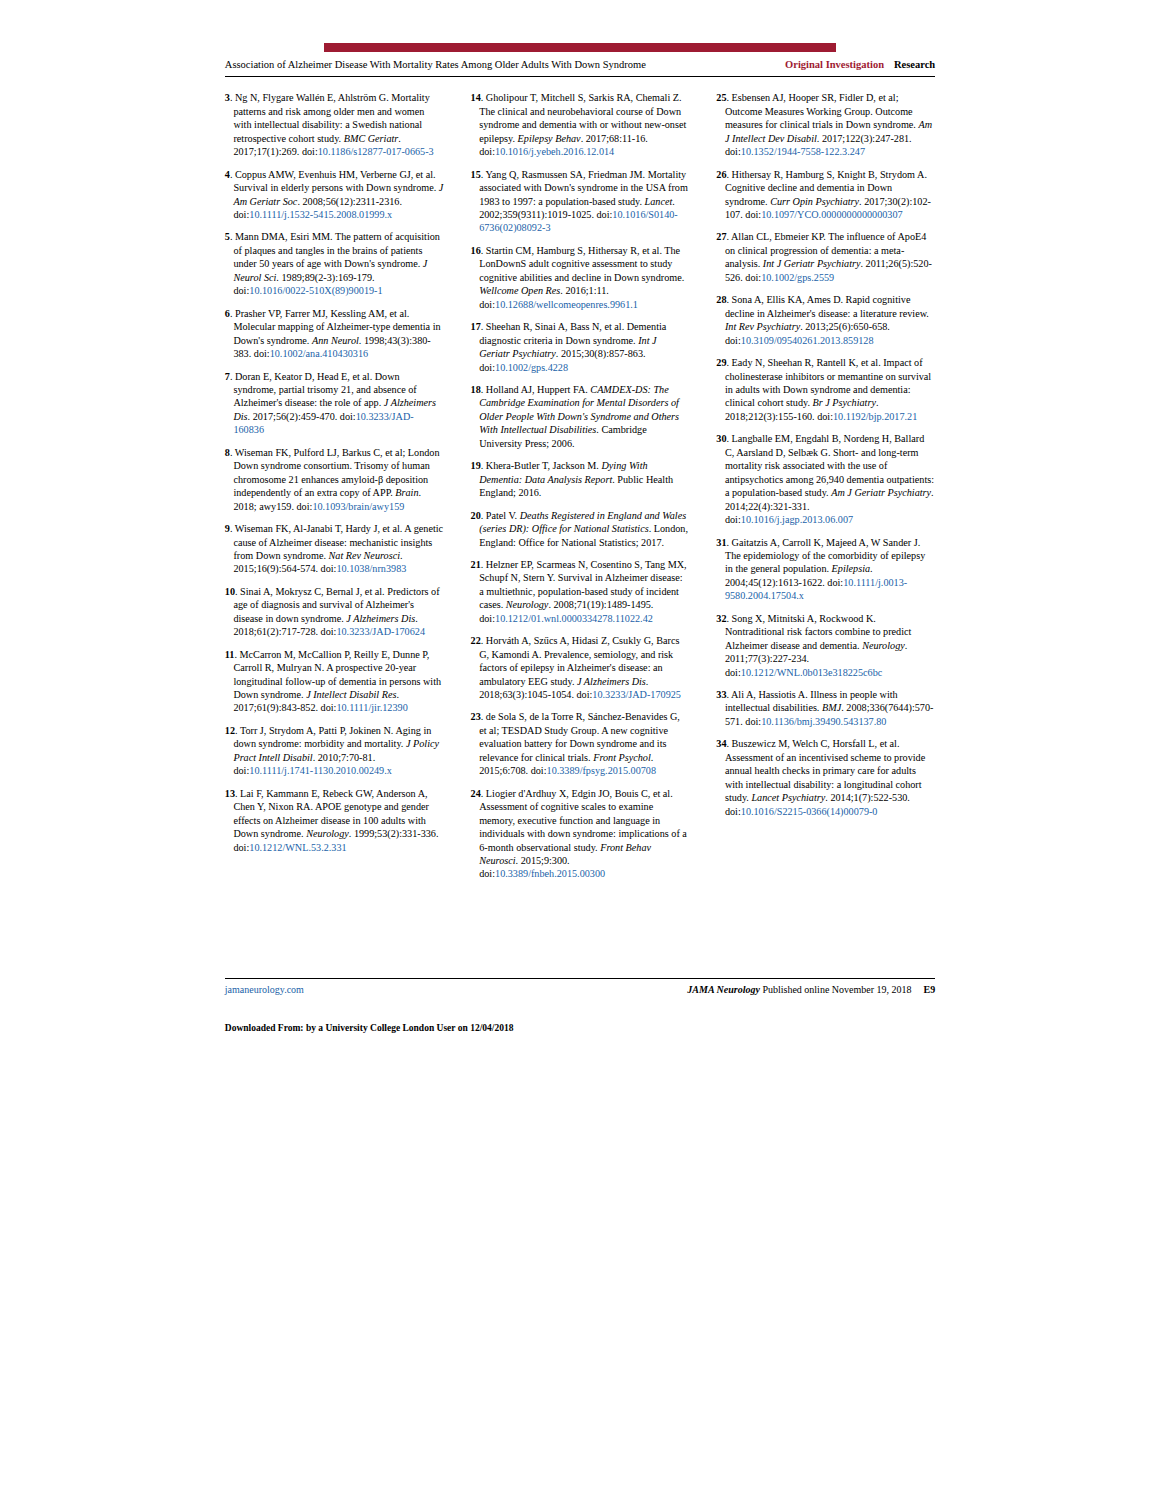Association of Alzheimer Disease With Mortality Rates Among Older Adults With Down Syndrome
Original Investigation Research
3. Ng N, Flygare Wallén E, Ahlström G. Mortality patterns and risk among older men and women with intellectual disability: a Swedish national retrospective cohort study. BMC Geriatr. 2017;17(1):269. doi:10.1186/s12877-017-0665-3
4. Coppus AMW, Evenhuis HM, Verberne GJ, et al. Survival in elderly persons with Down syndrome. J Am Geriatr Soc. 2008;56(12):2311-2316. doi:10.1111/j.1532-5415.2008.01999.x
5. Mann DMA, Esiri MM. The pattern of acquisition of plaques and tangles in the brains of patients under 50 years of age with Down's syndrome. J Neurol Sci. 1989;89(2-3):169-179. doi:10.1016/0022-510X(89)90019-1
6. Prasher VP, Farrer MJ, Kessling AM, et al. Molecular mapping of Alzheimer-type dementia in Down's syndrome. Ann Neurol. 1998;43(3):380-383. doi:10.1002/ana.410430316
7. Doran E, Keator D, Head E, et al. Down syndrome, partial trisomy 21, and absence of Alzheimer's disease: the role of app. J Alzheimers Dis. 2017;56(2):459-470. doi:10.3233/JAD-160836
8. Wiseman FK, Pulford LJ, Barkus C, et al; London Down syndrome consortium. Trisomy of human chromosome 21 enhances amyloid-β deposition independently of an extra copy of APP. Brain. 2018; awy159. doi:10.1093/brain/awy159
9. Wiseman FK, Al-Janabi T, Hardy J, et al. A genetic cause of Alzheimer disease: mechanistic insights from Down syndrome. Nat Rev Neurosci. 2015;16(9):564-574. doi:10.1038/nrn3983
10. Sinai A, Mokrysz C, Bernal J, et al. Predictors of age of diagnosis and survival of Alzheimer's disease in down syndrome. J Alzheimers Dis. 2018;61(2):717-728. doi:10.3233/JAD-170624
11. McCarron M, McCallion P, Reilly E, Dunne P, Carroll R, Mulryan N. A prospective 20-year longitudinal follow-up of dementia in persons with Down syndrome. J Intellect Disabil Res. 2017;61(9):843-852. doi:10.1111/jir.12390
12. Torr J, Strydom A, Patti P, Jokinen N. Aging in down syndrome: morbidity and mortality. J Policy Pract Intell Disabil. 2010;7:70-81. doi:10.1111/j.1741-1130.2010.00249.x
13. Lai F, Kammann E, Rebeck GW, Anderson A, Chen Y, Nixon RA. APOE genotype and gender effects on Alzheimer disease in 100 adults with Down syndrome. Neurology. 1999;53(2):331-336. doi:10.1212/WNL.53.2.331
14. Gholipour T, Mitchell S, Sarkis RA, Chemali Z. The clinical and neurobehavioral course of Down syndrome and dementia with or without new-onset epilepsy. Epilepsy Behav. 2017;68:11-16. doi:10.1016/j.yebeh.2016.12.014
15. Yang Q, Rasmussen SA, Friedman JM. Mortality associated with Down's syndrome in the USA from 1983 to 1997: a population-based study. Lancet. 2002;359(9311):1019-1025. doi:10.1016/S0140-6736(02)08092-3
16. Startin CM, Hamburg S, Hithersay R, et al. The LonDownS adult cognitive assessment to study cognitive abilities and decline in Down syndrome. Wellcome Open Res. 2016;1:11. doi:10.12688/wellcomeopenres.9961.1
17. Sheehan R, Sinai A, Bass N, et al. Dementia diagnostic criteria in Down syndrome. Int J Geriatr Psychiatry. 2015;30(8):857-863. doi:10.1002/gps.4228
18. Holland AJ, Huppert FA. CAMDEX-DS: The Cambridge Examination for Mental Disorders of Older People With Down's Syndrome and Others With Intellectual Disabilities. Cambridge University Press; 2006.
19. Khera-Butler T, Jackson M. Dying With Dementia: Data Analysis Report. Public Health England; 2016.
20. Patel V. Deaths Registered in England and Wales (series DR): Office for National Statistics. London, England: Office for National Statistics; 2017.
21. Helzner EP, Scarmeas N, Cosentino S, Tang MX, Schupf N, Stern Y. Survival in Alzheimer disease: a multiethnic, population-based study of incident cases. Neurology. 2008;71(19):1489-1495. doi:10.1212/01.wnl.0000334278.11022.42
22. Horváth A, Szűcs A, Hidasi Z, Csukly G, Barcs G, Kamondi A. Prevalence, semiology, and risk factors of epilepsy in Alzheimer's disease: an ambulatory EEG study. J Alzheimers Dis. 2018;63(3):1045-1054. doi:10.3233/JAD-170925
23. de Sola S, de la Torre R, Sánchez-Benavides G, et al; TESDAD Study Group. A new cognitive evaluation battery for Down syndrome and its relevance for clinical trials. Front Psychol. 2015;6:708. doi:10.3389/fpsyg.2015.00708
24. Liogier d'Ardhuy X, Edgin JO, Bouis C, et al. Assessment of cognitive scales to examine memory, executive function and language in individuals with down syndrome: implications of a 6-month observational study. Front Behav Neurosci. 2015;9:300. doi:10.3389/fnbeh.2015.00300
25. Esbensen AJ, Hooper SR, Fidler D, et al; Outcome Measures Working Group. Outcome measures for clinical trials in Down syndrome. Am J Intellect Dev Disabil. 2017;122(3):247-281. doi:10.1352/1944-7558-122.3.247
26. Hithersay R, Hamburg S, Knight B, Strydom A. Cognitive decline and dementia in Down syndrome. Curr Opin Psychiatry. 2017;30(2):102-107. doi:10.1097/YCO.0000000000000307
27. Allan CL, Ebmeier KP. The influence of ApoE4 on clinical progression of dementia: a meta-analysis. Int J Geriatr Psychiatry. 2011;26(5):520-526. doi:10.1002/gps.2559
28. Sona A, Ellis KA, Ames D. Rapid cognitive decline in Alzheimer's disease: a literature review. Int Rev Psychiatry. 2013;25(6):650-658. doi:10.3109/09540261.2013.859128
29. Eady N, Sheehan R, Rantell K, et al. Impact of cholinesterase inhibitors or memantine on survival in adults with Down syndrome and dementia: clinical cohort study. Br J Psychiatry. 2018;212(3):155-160. doi:10.1192/bjp.2017.21
30. Langballe EM, Engdahl B, Nordeng H, Ballard C, Aarsland D, Selbæk G. Short- and long-term mortality risk associated with the use of antipsychotics among 26,940 dementia outpatients: a population-based study. Am J Geriatr Psychiatry. 2014;22(4):321-331. doi:10.1016/j.jagp.2013.06.007
31. Gaitatzis A, Carroll K, Majeed A, W Sander J. The epidemiology of the comorbidity of epilepsy in the general population. Epilepsia. 2004;45(12):1613-1622. doi:10.1111/j.0013-9580.2004.17504.x
32. Song X, Mitnitski A, Rockwood K. Nontraditional risk factors combine to predict Alzheimer disease and dementia. Neurology. 2011;77(3):227-234. doi:10.1212/WNL.0b013e318225c6bc
33. Ali A, Hassiotis A. Illness in people with intellectual disabilities. BMJ. 2008;336(7644):570-571. doi:10.1136/bmj.39490.543137.80
34. Buszewicz M, Welch C, Horsfall L, et al. Assessment of an incentivised scheme to provide annual health checks in primary care for adults with intellectual disability: a longitudinal cohort study. Lancet Psychiatry. 2014;1(7):522-530. doi:10.1016/S2215-0366(14)00079-0
jamaneurology.com
JAMA Neurology Published online November 19, 2018 E9
Downloaded From: by a University College London User on 12/04/2018